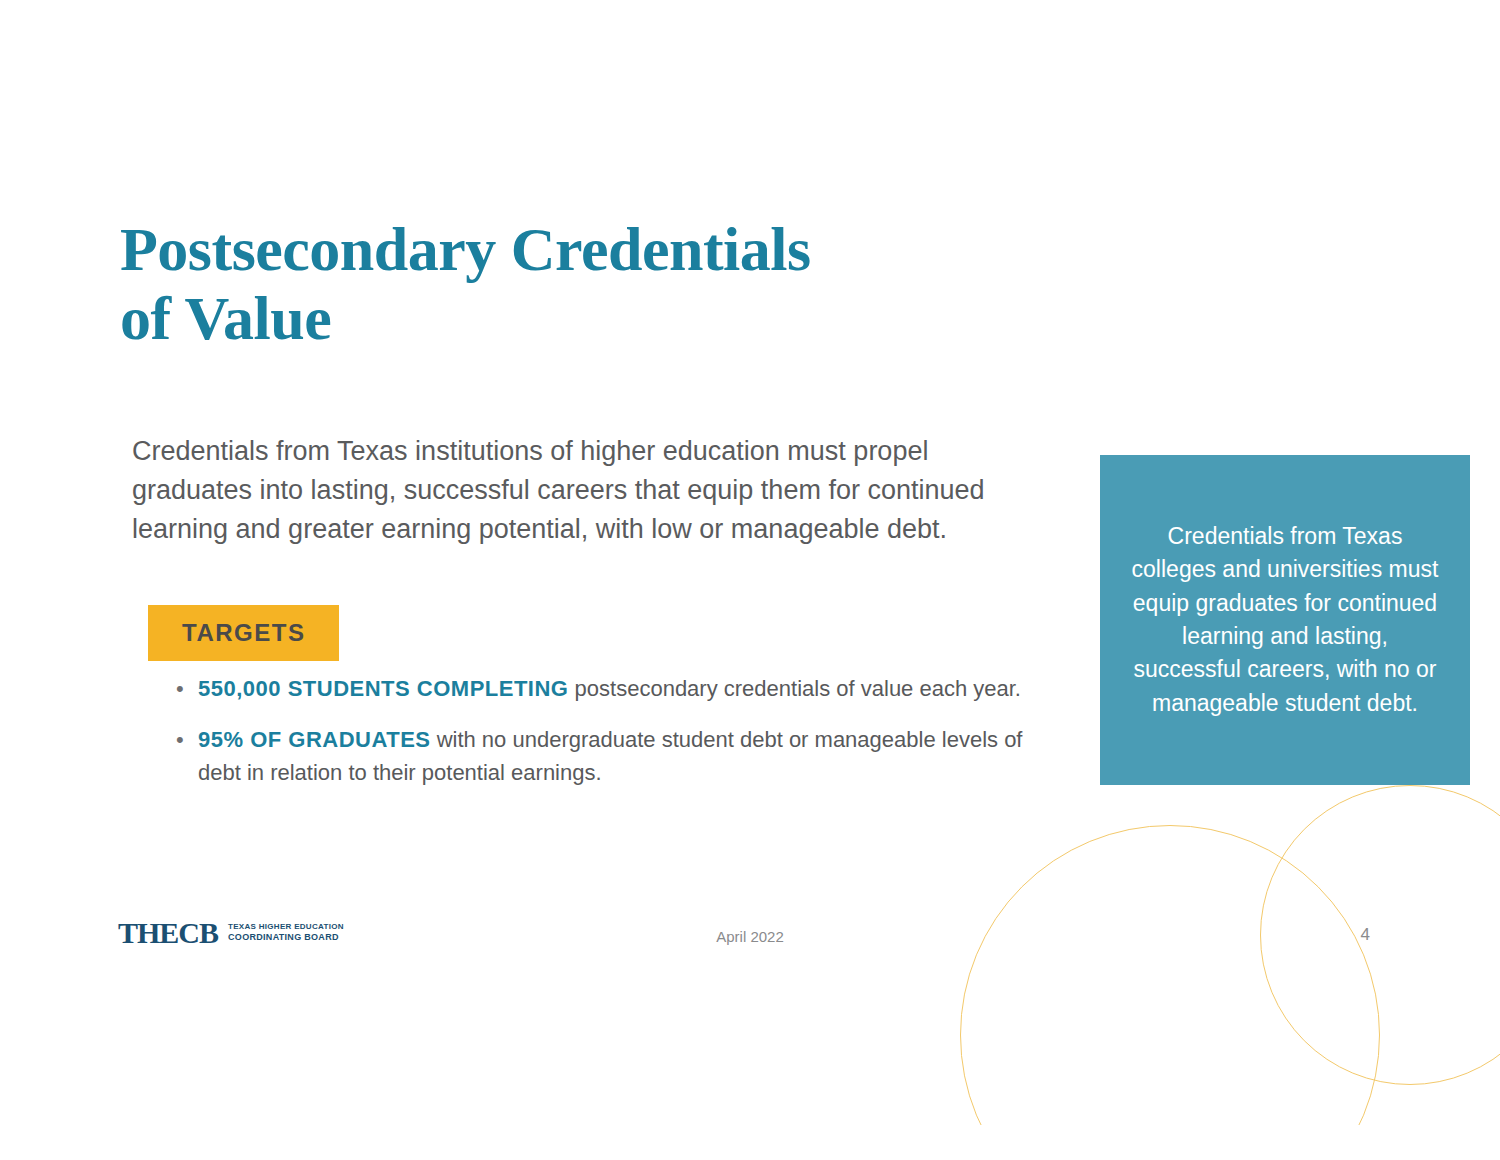Postsecondary Credentials
of Value
Credentials from Texas institutions of higher education must propel graduates into lasting, successful careers that equip them for continued learning and greater earning potential, with low or manageable debt.
TARGETS
550,000 STUDENTS COMPLETING postsecondary credentials of value each year.
95% OF GRADUATES with no undergraduate student debt or manageable levels of debt in relation to their potential earnings.
Credentials from Texas colleges and universities must equip graduates for continued learning and lasting, successful careers, with no or manageable student debt.
THECB Texas Higher Education COORDINATING BOARD
April 2022
4